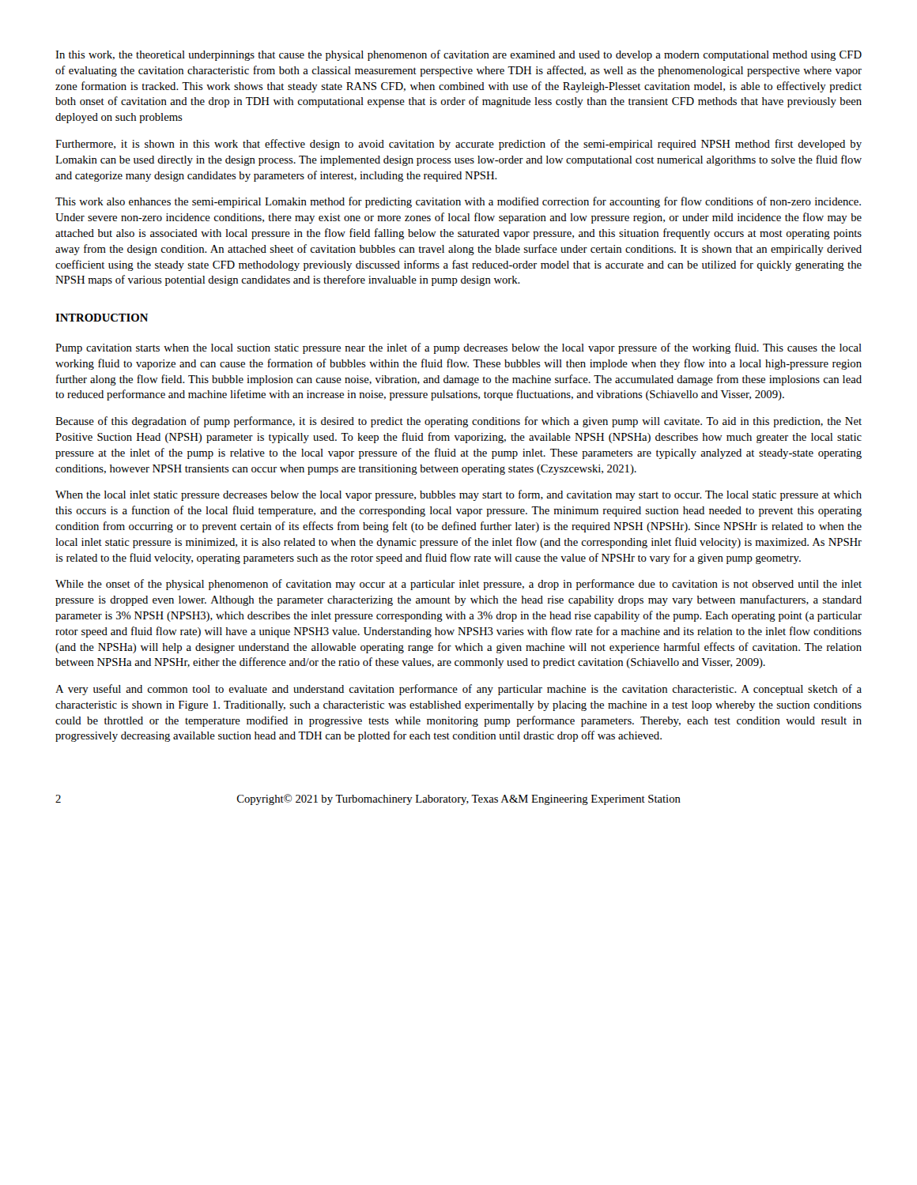In this work, the theoretical underpinnings that cause the physical phenomenon of cavitation are examined and used to develop a modern computational method using CFD of evaluating the cavitation characteristic from both a classical measurement perspective where TDH is affected, as well as the phenomenological perspective where vapor zone formation is tracked. This work shows that steady state RANS CFD, when combined with use of the Rayleigh-Plesset cavitation model, is able to effectively predict both onset of cavitation and the drop in TDH with computational expense that is order of magnitude less costly than the transient CFD methods that have previously been deployed on such problems
Furthermore, it is shown in this work that effective design to avoid cavitation by accurate prediction of the semi-empirical required NPSH method first developed by Lomakin can be used directly in the design process. The implemented design process uses low-order and low computational cost numerical algorithms to solve the fluid flow and categorize many design candidates by parameters of interest, including the required NPSH.
This work also enhances the semi-empirical Lomakin method for predicting cavitation with a modified correction for accounting for flow conditions of non-zero incidence. Under severe non-zero incidence conditions, there may exist one or more zones of local flow separation and low pressure region, or under mild incidence the flow may be attached but also is associated with local pressure in the flow field falling below the saturated vapor pressure, and this situation frequently occurs at most operating points away from the design condition. An attached sheet of cavitation bubbles can travel along the blade surface under certain conditions. It is shown that an empirically derived coefficient using the steady state CFD methodology previously discussed informs a fast reduced-order model that is accurate and can be utilized for quickly generating the NPSH maps of various potential design candidates and is therefore invaluable in pump design work.
INTRODUCTION
Pump cavitation starts when the local suction static pressure near the inlet of a pump decreases below the local vapor pressure of the working fluid. This causes the local working fluid to vaporize and can cause the formation of bubbles within the fluid flow. These bubbles will then implode when they flow into a local high-pressure region further along the flow field. This bubble implosion can cause noise, vibration, and damage to the machine surface. The accumulated damage from these implosions can lead to reduced performance and machine lifetime with an increase in noise, pressure pulsations, torque fluctuations, and vibrations (Schiavello and Visser, 2009).
Because of this degradation of pump performance, it is desired to predict the operating conditions for which a given pump will cavitate. To aid in this prediction, the Net Positive Suction Head (NPSH) parameter is typically used. To keep the fluid from vaporizing, the available NPSH (NPSHa) describes how much greater the local static pressure at the inlet of the pump is relative to the local vapor pressure of the fluid at the pump inlet. These parameters are typically analyzed at steady-state operating conditions, however NPSH transients can occur when pumps are transitioning between operating states (Czyszcewski, 2021).
When the local inlet static pressure decreases below the local vapor pressure, bubbles may start to form, and cavitation may start to occur. The local static pressure at which this occurs is a function of the local fluid temperature, and the corresponding local vapor pressure. The minimum required suction head needed to prevent this operating condition from occurring or to prevent certain of its effects from being felt (to be defined further later) is the required NPSH (NPSHr). Since NPSHr is related to when the local inlet static pressure is minimized, it is also related to when the dynamic pressure of the inlet flow (and the corresponding inlet fluid velocity) is maximized. As NPSHr is related to the fluid velocity, operating parameters such as the rotor speed and fluid flow rate will cause the value of NPSHr to vary for a given pump geometry.
While the onset of the physical phenomenon of cavitation may occur at a particular inlet pressure, a drop in performance due to cavitation is not observed until the inlet pressure is dropped even lower. Although the parameter characterizing the amount by which the head rise capability drops may vary between manufacturers, a standard parameter is 3% NPSH (NPSH3), which describes the inlet pressure corresponding with a 3% drop in the head rise capability of the pump. Each operating point (a particular rotor speed and fluid flow rate) will have a unique NPSH3 value. Understanding how NPSH3 varies with flow rate for a machine and its relation to the inlet flow conditions (and the NPSHa) will help a designer understand the allowable operating range for which a given machine will not experience harmful effects of cavitation. The relation between NPSHa and NPSHr, either the difference and/or the ratio of these values, are commonly used to predict cavitation (Schiavello and Visser, 2009).
A very useful and common tool to evaluate and understand cavitation performance of any particular machine is the cavitation characteristic. A conceptual sketch of a characteristic is shown in Figure 1. Traditionally, such a characteristic was established experimentally by placing the machine in a test loop whereby the suction conditions could be throttled or the temperature modified in progressive tests while monitoring pump performance parameters. Thereby, each test condition would result in progressively decreasing available suction head and TDH can be plotted for each test condition until drastic drop off was achieved.
2
Copyright© 2021 by Turbomachinery Laboratory, Texas A&M Engineering Experiment Station